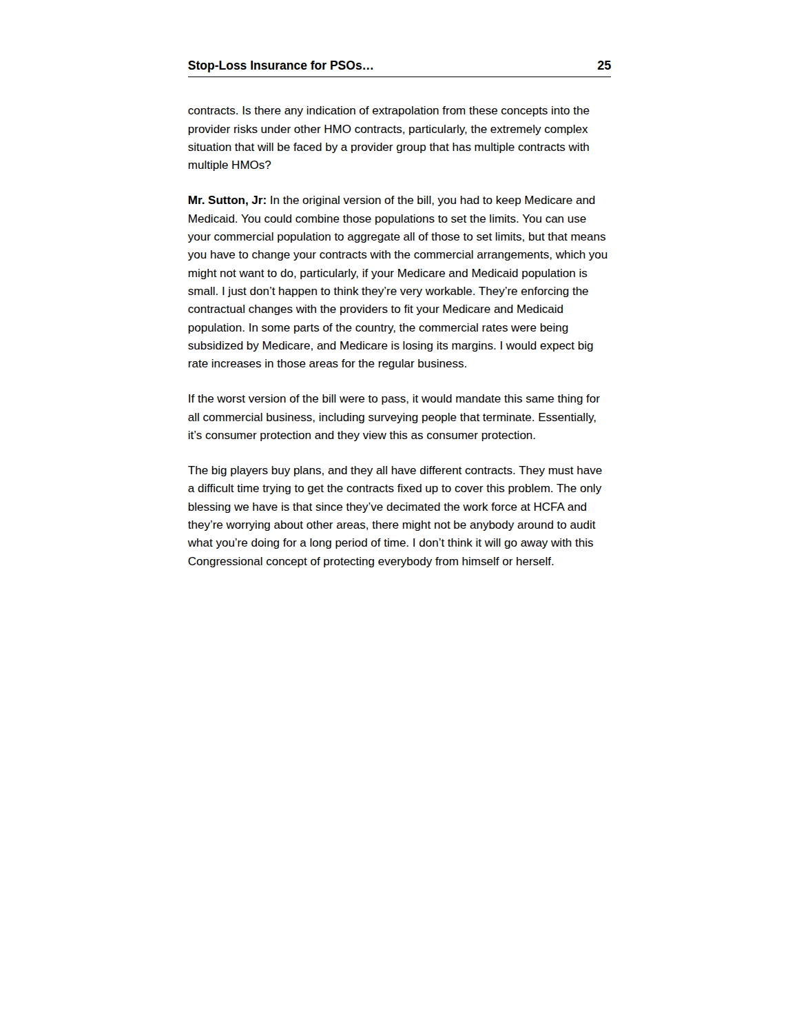Stop-Loss Insurance for PSOs… 25
contracts. Is there any indication of extrapolation from these concepts into the provider risks under other HMO contracts, particularly, the extremely complex situation that will be faced by a provider group that has multiple contracts with multiple HMOs?
Mr. Sutton, Jr: In the original version of the bill, you had to keep Medicare and Medicaid. You could combine those populations to set the limits. You can use your commercial population to aggregate all of those to set limits, but that means you have to change your contracts with the commercial arrangements, which you might not want to do, particularly, if your Medicare and Medicaid population is small. I just don’t happen to think they’re very workable. They’re enforcing the contractual changes with the providers to fit your Medicare and Medicaid population. In some parts of the country, the commercial rates were being subsidized by Medicare, and Medicare is losing its margins. I would expect big rate increases in those areas for the regular business.
If the worst version of the bill were to pass, it would mandate this same thing for all commercial business, including surveying people that terminate. Essentially, it’s consumer protection and they view this as consumer protection.
The big players buy plans, and they all have different contracts. They must have a difficult time trying to get the contracts fixed up to cover this problem. The only blessing we have is that since they’ve decimated the work force at HCFA and they’re worrying about other areas, there might not be anybody around to audit what you’re doing for a long period of time. I don’t think it will go away with this Congressional concept of protecting everybody from himself or herself.